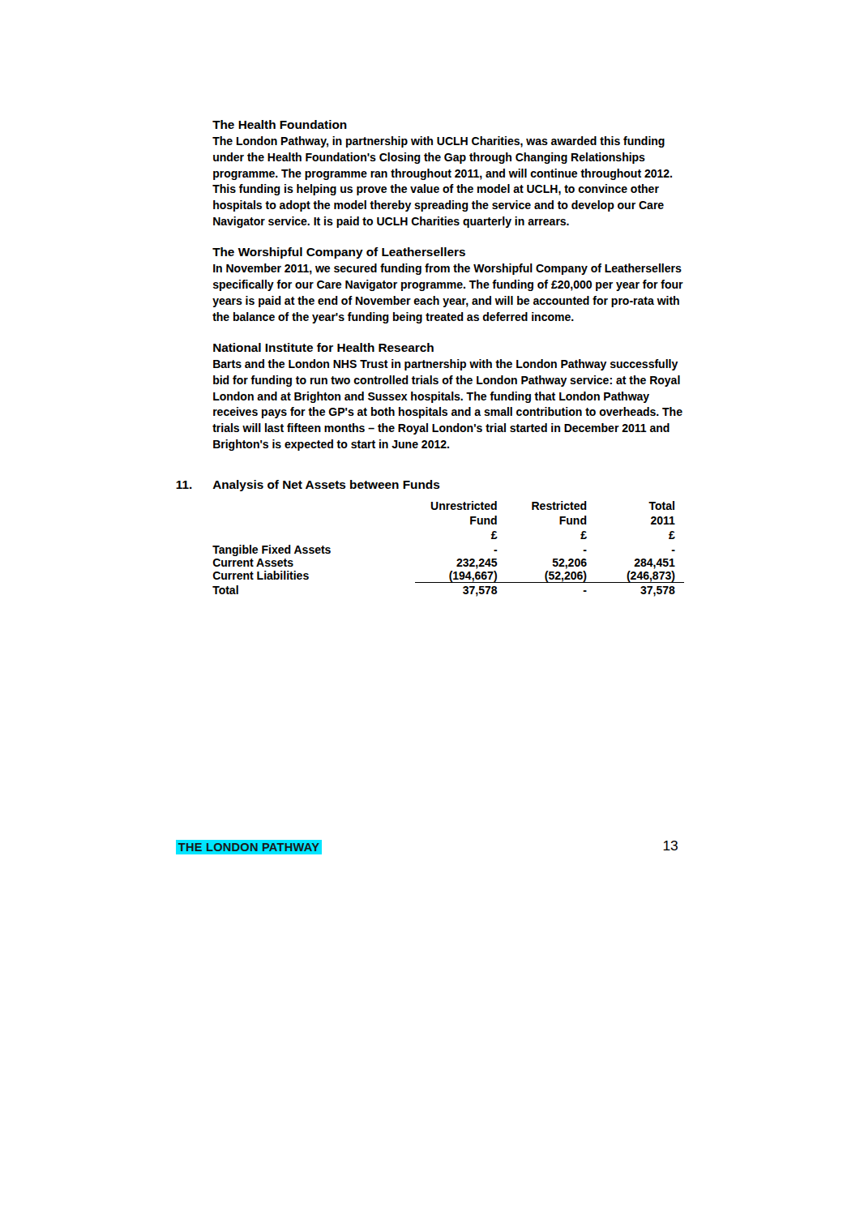The Health Foundation
The London Pathway, in partnership with UCLH Charities, was awarded this funding under the Health Foundation's Closing the Gap through Changing Relationships programme. The programme ran throughout 2011, and will continue throughout 2012. This funding is helping us prove the value of the model at UCLH, to convince other hospitals to adopt the model thereby spreading the service and to develop our Care Navigator service. It is paid to UCLH Charities quarterly in arrears.
The Worshipful Company of Leathersellers
In November 2011, we secured funding from the Worshipful Company of Leathersellers specifically for our Care Navigator programme. The funding of £20,000 per year for four years is paid at the end of November each year, and will be accounted for pro-rata with the balance of the year's funding being treated as deferred income.
National Institute for Health Research
Barts and the London NHS Trust in partnership with the London Pathway successfully bid for funding to run two controlled trials of the London Pathway service: at the Royal London and at Brighton and Sussex hospitals. The funding that London Pathway receives pays for the GP's at both hospitals and a small contribution to overheads. The trials will last fifteen months – the Royal London's trial started in December 2011 and Brighton's is expected to start in June 2012.
11.
Analysis of Net Assets between Funds
| | Unrestricted | Restricted | Total |
| | Fund | Fund | 2011 |
| | £ | £ | £ |
| Tangible Fixed Assets | - | - | - |
| Current Assets | 232,245 | 52,206 | 284,451 |
| Current Liabilities | (194,667) | (52,206) | (246,873) |
| Total | 37,578 | - | 37,578 |
THE LONDON PATHWAY 13